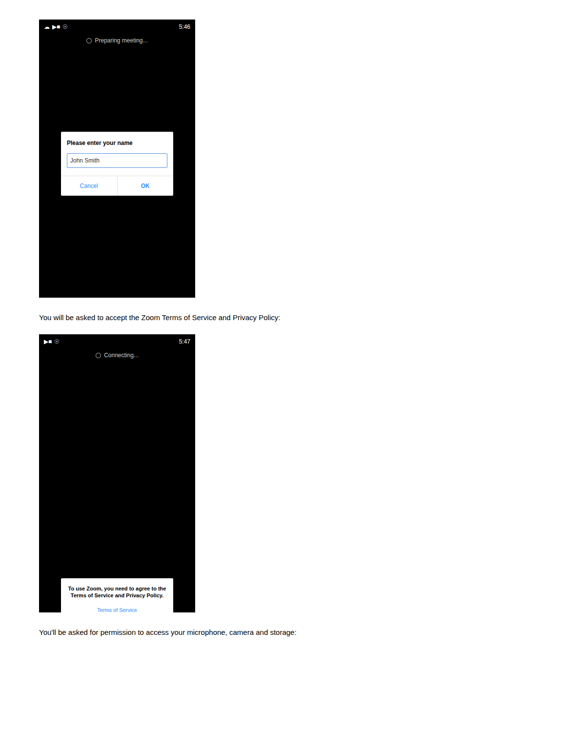☁ ▶■ ☉
5:46
Preparing meeting...
Please enter your name
Cancel
OK
You will be asked to accept the Zoom Terms of Service and Privacy Policy:
▶■ ☉
5:47
Connecting...
To use Zoom, you need to agree to the Terms of Service and Privacy Policy.
Terms of Service Privacy Policy
I Disagree
I Agree
You'll be asked for permission to access your microphone, camera and storage: